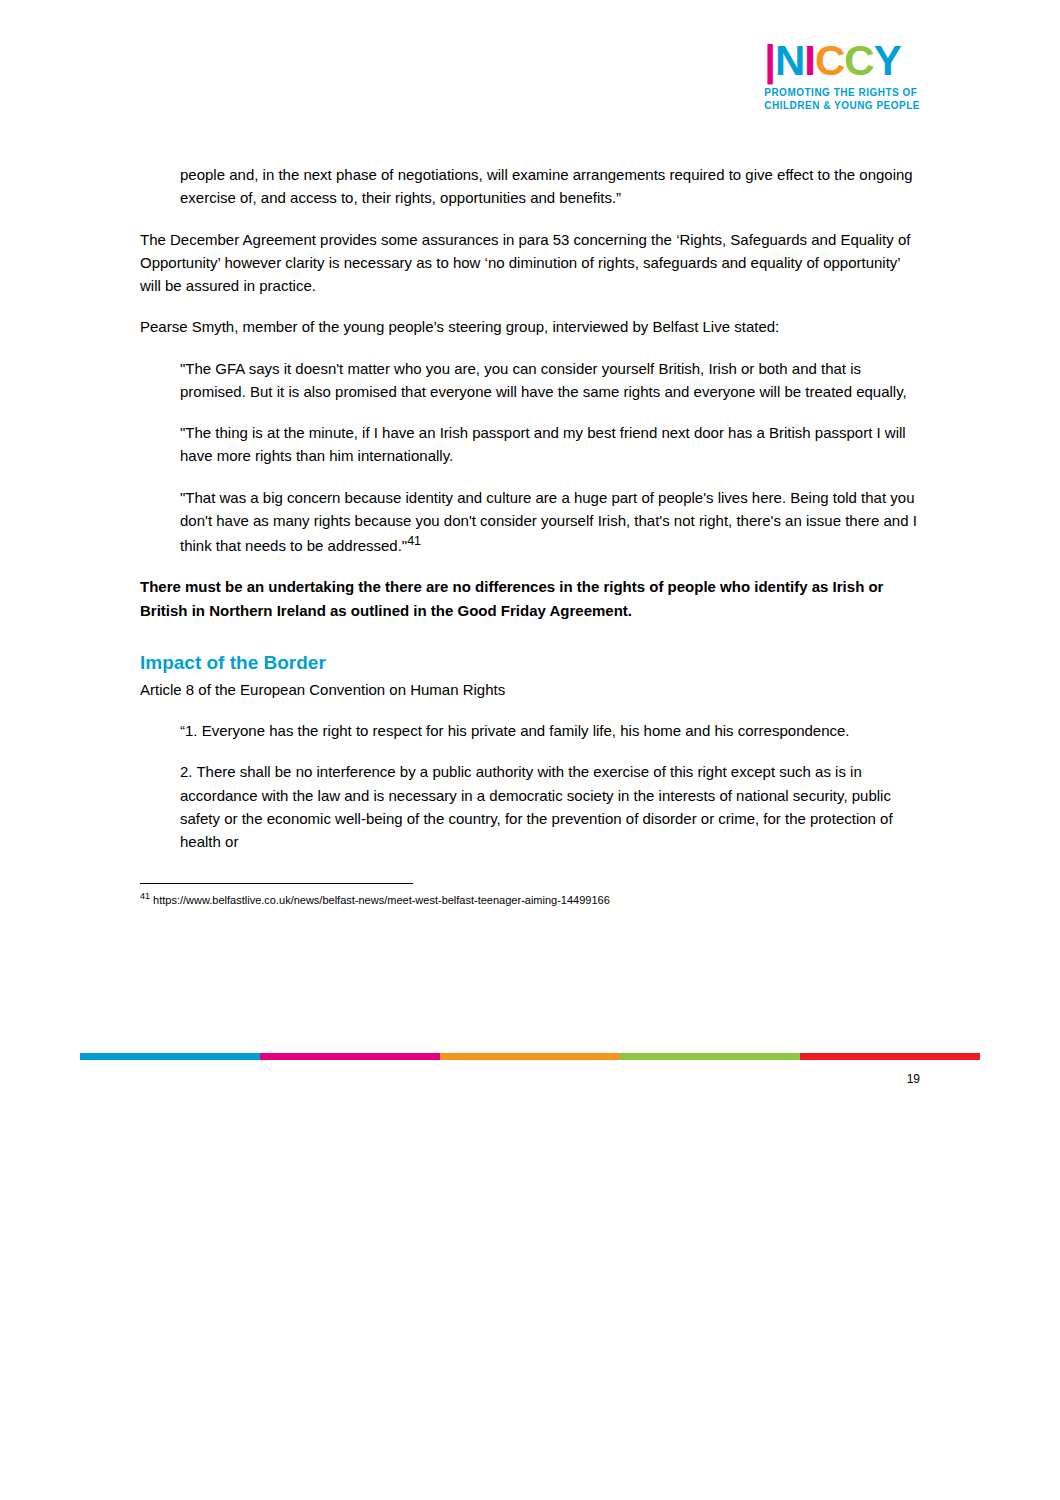|NICCY
PROMOTING THE RIGHTS OF
CHILDREN & YOUNG PEOPLE
people and, in the next phase of negotiations, will examine arrangements required to give effect to the ongoing exercise of, and access to, their rights, opportunities and benefits.”
The December Agreement provides some assurances in para 53 concerning the ‘Rights, Safeguards and Equality of Opportunity’ however clarity is necessary as to how ‘no diminution of rights, safeguards and equality of opportunity’ will be assured in practice.
Pearse Smyth, member of the young people’s steering group, interviewed by Belfast Live stated:
"The GFA says it doesn't matter who you are, you can consider yourself British, Irish or both and that is promised. But it is also promised that everyone will have the same rights and everyone will be treated equally,
"The thing is at the minute, if I have an Irish passport and my best friend next door has a British passport I will have more rights than him internationally.
"That was a big concern because identity and culture are a huge part of people's lives here. Being told that you don't have as many rights because you don't consider yourself Irish, that's not right, there's an issue there and I think that needs to be addressed."41
There must be an undertaking the there are no differences in the rights of people who identify as Irish or British in Northern Ireland as outlined in the Good Friday Agreement.
Impact of the Border
Article 8 of the European Convention on Human Rights
“1. Everyone has the right to respect for his private and family life, his home and his correspondence.
2. There shall be no interference by a public authority with the exercise of this right except such as is in accordance with the law and is necessary in a democratic society in the interests of national security, public safety or the economic well-being of the country, for the prevention of disorder or crime, for the protection of health or
41 https://www.belfastlive.co.uk/news/belfast-news/meet-west-belfast-teenager-aiming-14499166
19